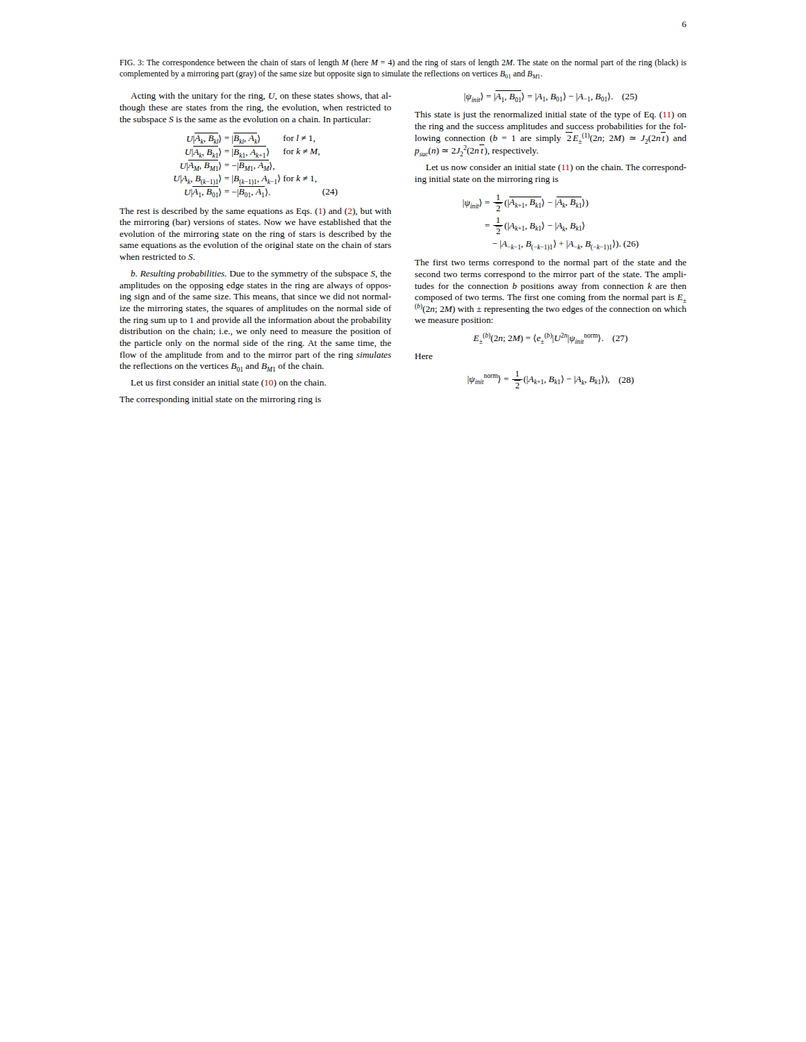6
FIG. 3: The correspondence between the chain of stars of length M (here M = 4) and the ring of stars of length 2M. The state on the normal part of the ring (black) is complemented by a mirroring part (gray) of the same size but opposite sign to simulate the reflections on vertices B01 and BM1.
Acting with the unitary for the ring, U, on these states shows, that although these are states from the ring, the evolution, when restricted to the subspace S is the same as the evolution on a chain. In particular:
| U / A k , B kl ⟩ | = | / B kl , A k ⟩ | for l ≠ 1, | |
| U / A k , B k 1 ⟩ | = | / B k 1 , A k +1 ⟩ | for k ≠ M , | |
| U / A M , B M 1 ⟩ | = | −/ B M 1 , A M ⟩, | | |
| U / A k , B ( k −1)1 ⟩ | = | / B ( k −1)1 , A k −1 ⟩ | for k ≠ 1, | |
| U / A 1 , B 01 ⟩ | = | −/ B 01 , A 1 ⟩. | | (24) |
The rest is described by the same equations as Eqs. (1) and (2), but with the mirroring (bar) versions of states. Now we have established that the evolution of the mirroring state on the ring of stars is described by the same equations as the evolution of the original state on the chain of stars when restricted to S.
b. Resulting probabilities. Due to the symmetry of the subspace S, the amplitudes on the opposing edge states in the ring are always of opposing sign and of the same size. This means, that since we did not normalize the mirroring states, the squares of amplitudes on the normal side of the ring sum up to 1 and provide all the information about the probability distribution on the chain; i.e., we only need to measure the position of the particle only on the normal side of the ring. At the same time, the flow of the amplitude from and to the mirror part of the ring simulates the reflections on the vertices B01 and BM1 of the chain.
Let us first consider an initial state (10) on the chain.
The corresponding initial state on the mirroring ring is
|ψinit⟩ = |A1, B01⟩ = |A1, B01⟩ − |A−1, B01⟩. (25)
This state is just the renormalized initial state of the type of Eq. (11) on the ring and the success amplitudes and success probabilities for the following connection (b = 1 are simply 2 E±(1)(2n; 2M) ≃ J2(2nt) and psuc(n) ≃ 2J22(2nt), respectively.
Let us now consider an initial state (11) on the chain. The corresponding initial state on the mirroring ring is
| / ψ init ⟩ | = | 1 2 (/ A k +1 , B k 1 ⟩ − / A k , B k 1 ⟩) | |
| | = | 1 2 (/ A k +1 , B k 1 ⟩ − / A k , B k 1 ⟩ | |
| | | − / A − k −1 , B (− k −1)1 ⟩ + / A − k , B (− k −1)1 ⟩). | (26) |
The first two terms correspond to the normal part of the state and the second two terms correspond to the mirror part of the state. The amplitudes for the connection b positions away from connection k are then composed of two terms. The first one coming from the normal part is E±(b)(2n; 2M) with ± representing the two edges of the connection on which we measure position:
E±(b)(2n; 2M) = ⟨e±(b)|U2n|ψinitnorm⟩. (27)
Here
|ψinitnorm⟩ = 12(|Ak+1, Bk1⟩ − |Ak, Bk1⟩), (28)